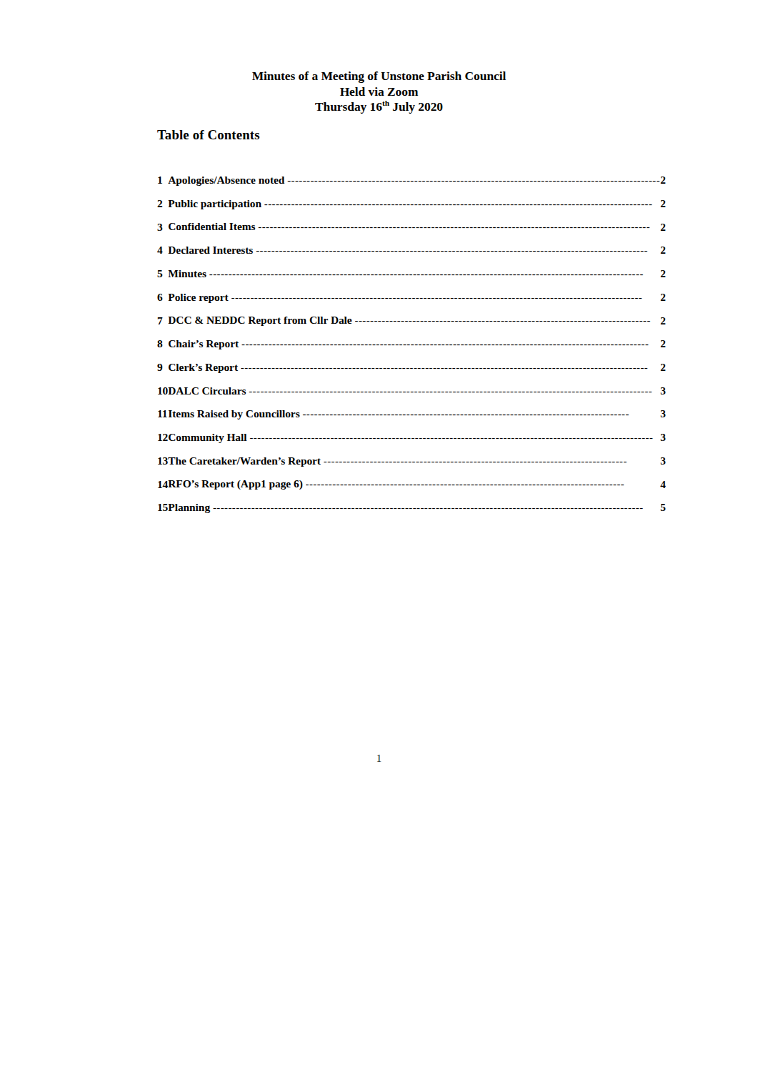Minutes of a Meeting of Unstone Parish Council Held via Zoom Thursday 16th July 2020
Table of Contents
| 1 | Apologies/Absence noted ------------------------------------------------------------------------------------------------- | 2 |
| 2 | Public participation ----------------------------------------------------------------------------------------------------- | 2 |
| 3 | Confidential Items ------------------------------------------------------------------------------------------------------ | 2 |
| 4 | Declared Interests ------------------------------------------------------------------------------------------------------ | 2 |
| 5 | Minutes ----------------------------------------------------------------------------------------------------------------- | 2 |
| 6 | Police report ----------------------------------------------------------------------------------------------------------- | 2 |
| 7 | DCC & NEDDC Report from Cllr Dale ----------------------------------------------------------------------------- | 2 |
| 8 | Chair’s Report ---------------------------------------------------------------------------------------------------------- | 2 |
| 9 | Clerk’s Report ---------------------------------------------------------------------------------------------------------- | 2 |
| 10 | DALC Circulars --------------------------------------------------------------------------------------------------------- | 3 |
| 11 | Items Raised by Councillors ------------------------------------------------------------------------------------- | 3 |
| 12 | Community Hall --------------------------------------------------------------------------------------------------------- | 3 |
| 13 | The Caretaker/Warden’s Report ------------------------------------------------------------------------------- | 3 |
| 14 | RFO’s Report (App1 page 6) ----------------------------------------------------------------------------------- | 4 |
| 15 | Planning ---------------------------------------------------------------------------------------------------------------- | 5 |
1